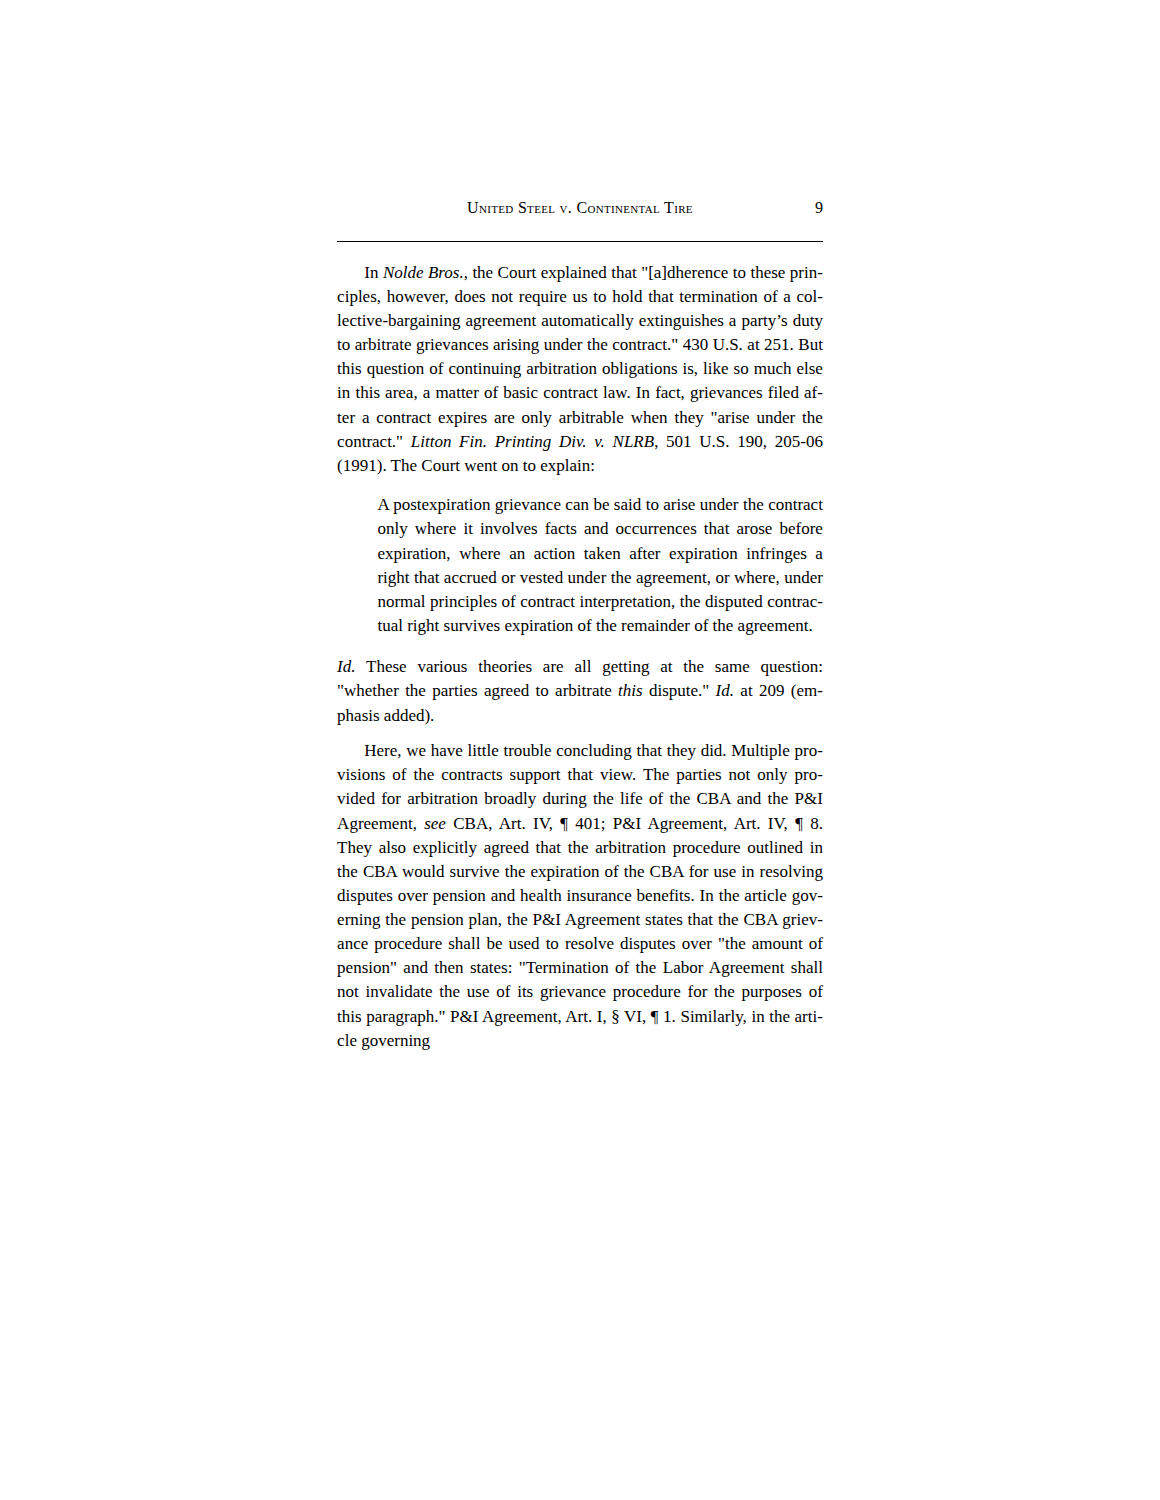United Steel v. Continental Tire 9
In Nolde Bros., the Court explained that "[a]dherence to these principles, however, does not require us to hold that termination of a collective-bargaining agreement automatically extinguishes a party’s duty to arbitrate grievances arising under the contract." 430 U.S. at 251. But this question of continuing arbitration obligations is, like so much else in this area, a matter of basic contract law. In fact, grievances filed after a contract expires are only arbitrable when they "arise under the contract." Litton Fin. Printing Div. v. NLRB, 501 U.S. 190, 205-06 (1991). The Court went on to explain:
A postexpiration grievance can be said to arise under the contract only where it involves facts and occurrences that arose before expiration, where an action taken after expiration infringes a right that accrued or vested under the agreement, or where, under normal principles of contract interpretation, the disputed contractual right survives expiration of the remainder of the agreement.
Id. These various theories are all getting at the same question: "whether the parties agreed to arbitrate this dispute." Id. at 209 (emphasis added).
Here, we have little trouble concluding that they did. Multiple provisions of the contracts support that view. The parties not only provided for arbitration broadly during the life of the CBA and the P&I Agreement, see CBA, Art. IV, ¶ 401; P&I Agreement, Art. IV, ¶ 8. They also explicitly agreed that the arbitration procedure outlined in the CBA would survive the expiration of the CBA for use in resolving disputes over pension and health insurance benefits. In the article governing the pension plan, the P&I Agreement states that the CBA grievance procedure shall be used to resolve disputes over "the amount of pension" and then states: "Termination of the Labor Agreement shall not invalidate the use of its grievance procedure for the purposes of this paragraph." P&I Agreement, Art. I, § VI, ¶ 1. Similarly, in the article governing